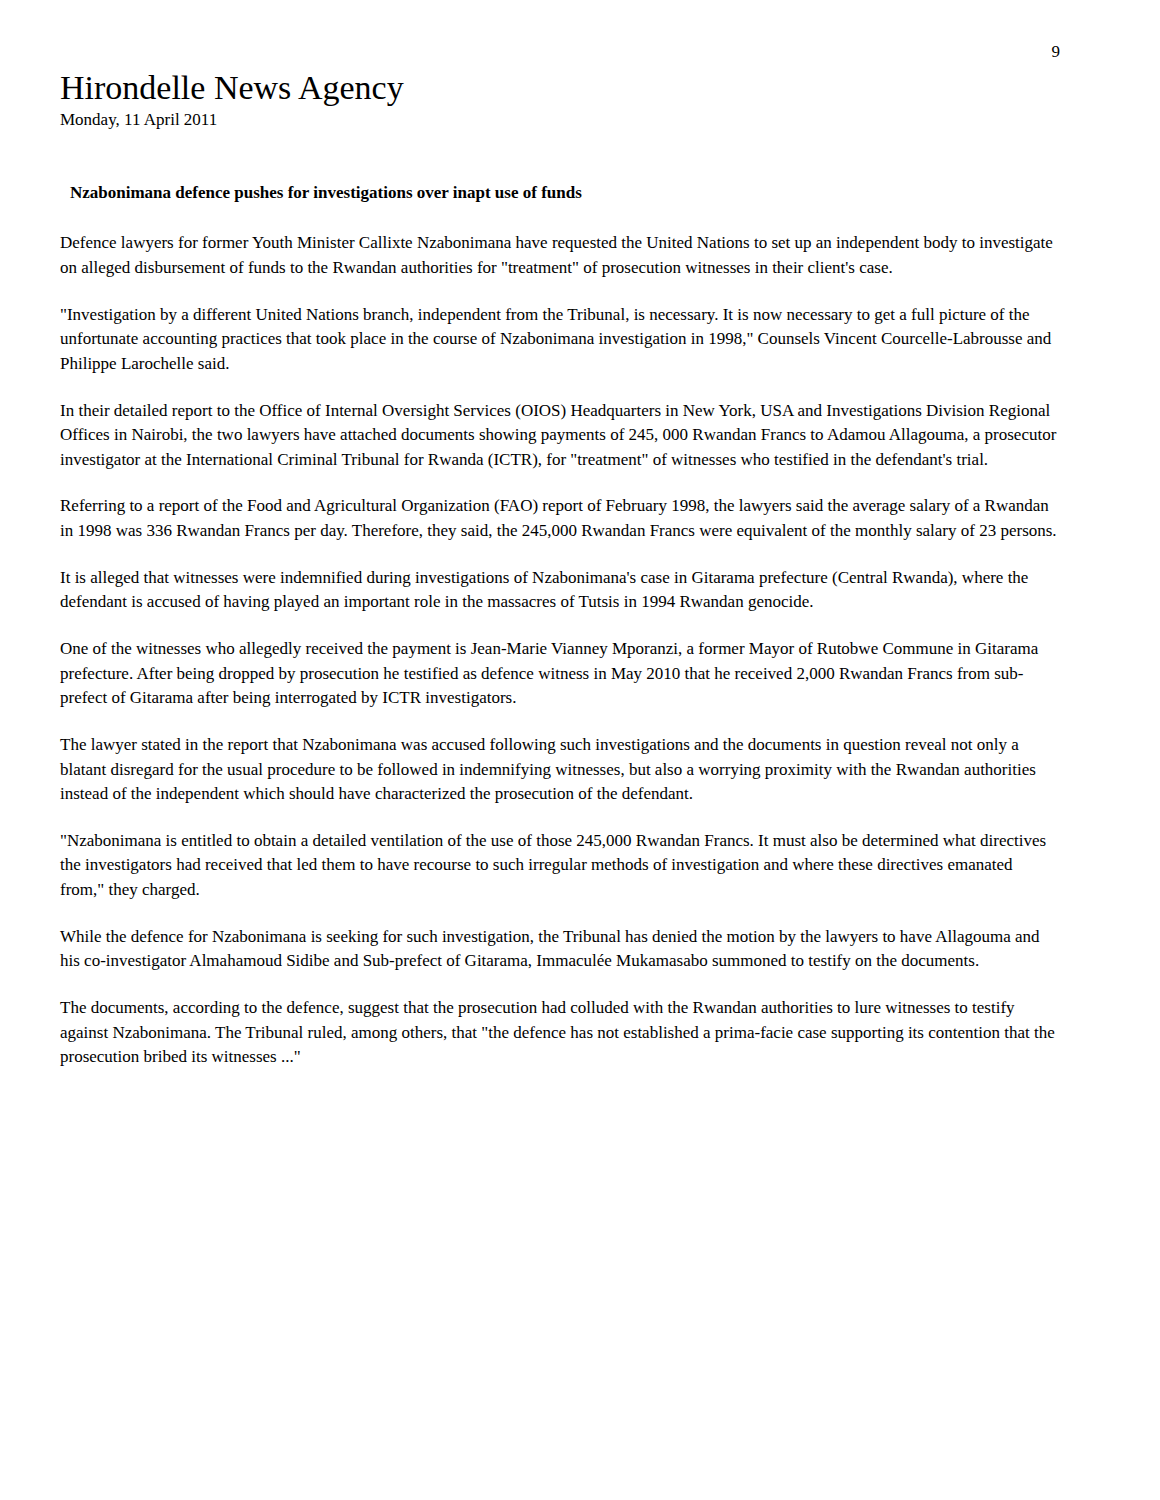9
Hirondelle News Agency
Monday, 11 April 2011
Nzabonimana defence pushes for investigations over inapt use of funds
Defence lawyers for former Youth Minister Callixte Nzabonimana have requested the United Nations to set up an independent body to investigate on alleged disbursement of funds to the Rwandan authorities for "treatment" of prosecution witnesses in their client's case.
"Investigation by a different United Nations branch, independent from the Tribunal, is necessary. It is now necessary to get a full picture of the unfortunate accounting practices that took place in the course of Nzabonimana investigation in 1998," Counsels Vincent Courcelle-Labrousse and Philippe Larochelle said.
In their detailed report to the Office of Internal Oversight Services (OIOS) Headquarters in New York, USA and Investigations Division Regional Offices in Nairobi, the two lawyers have attached documents showing payments of 245, 000 Rwandan Francs to Adamou Allagouma, a prosecutor investigator at the International Criminal Tribunal for Rwanda (ICTR), for "treatment" of witnesses who testified in the defendant's trial.
Referring to a report of the Food and Agricultural Organization (FAO) report of February 1998, the lawyers said the average salary of a Rwandan in 1998 was 336 Rwandan Francs per day. Therefore, they said, the 245,000 Rwandan Francs were equivalent of the monthly salary of 23 persons.
It is alleged that witnesses were indemnified during investigations of Nzabonimana's case in Gitarama prefecture (Central Rwanda), where the defendant is accused of having played an important role in the massacres of Tutsis in 1994 Rwandan genocide.
One of the witnesses who allegedly received the payment is Jean-Marie Vianney Mporanzi, a former Mayor of Rutobwe Commune in Gitarama prefecture. After being dropped by prosecution he testified as defence witness in May 2010 that he received 2,000 Rwandan Francs from sub-prefect of Gitarama after being interrogated by ICTR investigators.
The lawyer stated in the report that Nzabonimana was accused following such investigations and the documents in question reveal not only a blatant disregard for the usual procedure to be followed in indemnifying witnesses, but also a worrying proximity with the Rwandan authorities instead of the independent which should have characterized the prosecution of the defendant.
"Nzabonimana is entitled to obtain a detailed ventilation of the use of those 245,000 Rwandan Francs. It must also be determined what directives the investigators had received that led them to have recourse to such irregular methods of investigation and where these directives emanated from," they charged.
While the defence for Nzabonimana is seeking for such investigation, the Tribunal has denied the motion by the lawyers to have Allagouma and his co-investigator Almahamoud Sidibe and Sub-prefect of Gitarama, Immaculée Mukamasabo summoned to testify on the documents.
The documents, according to the defence, suggest that the prosecution had colluded with the Rwandan authorities to lure witnesses to testify against Nzabonimana. The Tribunal ruled, among others, that "the defence has not established a prima-facie case supporting its contention that the prosecution bribed its witnesses ..."